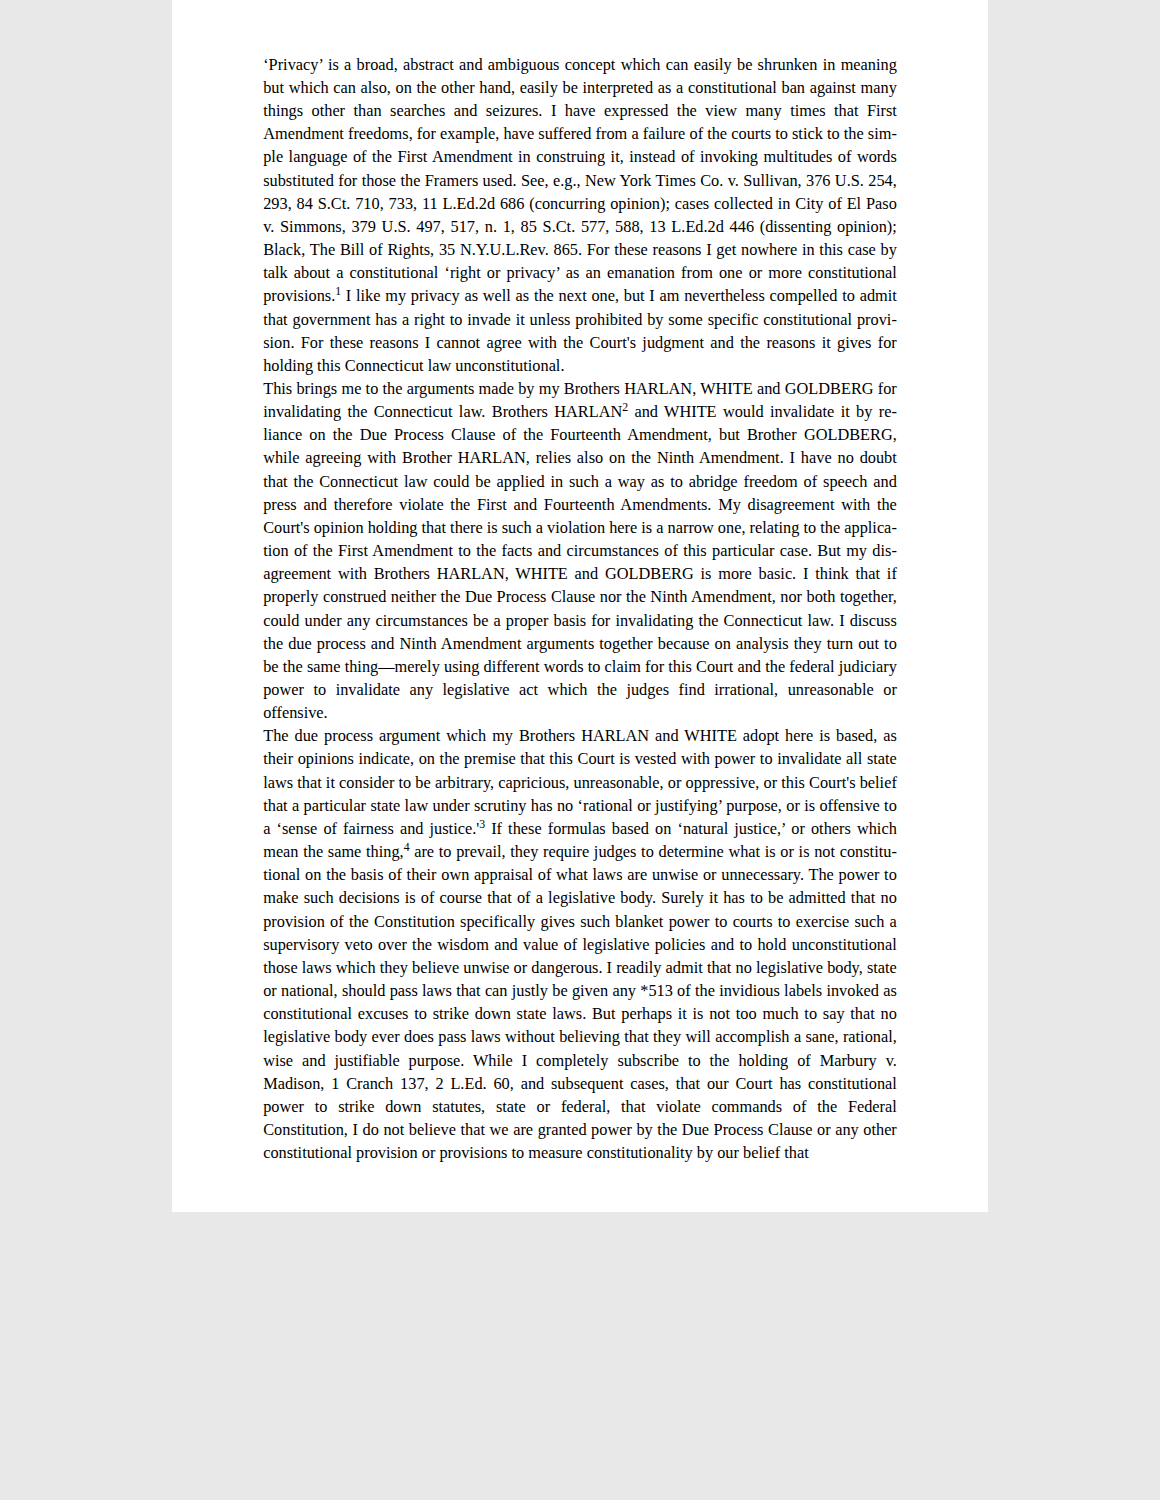‘Privacy’ is a broad, abstract and ambiguous concept which can easily be shrunken in meaning but which can also, on the other hand, easily be interpreted as a constitutional ban against many things other than searches and seizures. I have expressed the view many times that First Amendment freedoms, for example, have suffered from a failure of the courts to stick to the simple language of the First Amendment in construing it, instead of invoking multitudes of words substituted for those the Framers used. See, e.g., New York Times Co. v. Sullivan, 376 U.S. 254, 293, 84 S.Ct. 710, 733, 11 L.Ed.2d 686 (concurring opinion); cases collected in City of El Paso v. Simmons, 379 U.S. 497, 517, n. 1, 85 S.Ct. 577, 588, 13 L.Ed.2d 446 (dissenting opinion); Black, The Bill of Rights, 35 N.Y.U.L.Rev. 865. For these reasons I get nowhere in this case by talk about a constitutional ‘right or privacy’ as an emanation from one or more constitutional provisions.1 I like my privacy as well as the next one, but I am nevertheless compelled to admit that government has a right to invade it unless prohibited by some specific constitutional provision. For these reasons I cannot agree with the Court's judgment and the reasons it gives for holding this Connecticut law unconstitutional.
This brings me to the arguments made by my Brothers HARLAN, WHITE and GOLDBERG for invalidating the Connecticut law. Brothers HARLAN2 and WHITE would invalidate it by reliance on the Due Process Clause of the Fourteenth Amendment, but Brother GOLDBERG, while agreeing with Brother HARLAN, relies also on the Ninth Amendment. I have no doubt that the Connecticut law could be applied in such a way as to abridge freedom of speech and press and therefore violate the First and Fourteenth Amendments. My disagreement with the Court's opinion holding that there is such a violation here is a narrow one, relating to the application of the First Amendment to the facts and circumstances of this particular case. But my disagreement with Brothers HARLAN, WHITE and GOLDBERG is more basic. I think that if properly construed neither the Due Process Clause nor the Ninth Amendment, nor both together, could under any circumstances be a proper basis for invalidating the Connecticut law. I discuss the due process and Ninth Amendment arguments together because on analysis they turn out to be the same thing—merely using different words to claim for this Court and the federal judiciary power to invalidate any legislative act which the judges find irrational, unreasonable or offensive.
The due process argument which my Brothers HARLAN and WHITE adopt here is based, as their opinions indicate, on the premise that this Court is vested with power to invalidate all state laws that it consider to be arbitrary, capricious, unreasonable, or oppressive, or this Court's belief that a particular state law under scrutiny has no ‘rational or justifying’ purpose, or is offensive to a ‘sense of fairness and justice.'3 If these formulas based on ‘natural justice,’ or others which mean the same thing,4 are to prevail, they require judges to determine what is or is not constitutional on the basis of their own appraisal of what laws are unwise or unnecessary. The power to make such decisions is of course that of a legislative body. Surely it has to be admitted that no provision of the Constitution specifically gives such blanket power to courts to exercise such a supervisory veto over the wisdom and value of legislative policies and to hold unconstitutional those laws which they believe unwise or dangerous. I readily admit that no legislative body, state or national, should pass laws that can justly be given any *513 of the invidious labels invoked as constitutional excuses to strike down state laws. But perhaps it is not too much to say that no legislative body ever does pass laws without believing that they will accomplish a sane, rational, wise and justifiable purpose. While I completely subscribe to the holding of Marbury v. Madison, 1 Cranch 137, 2 L.Ed. 60, and subsequent cases, that our Court has constitutional power to strike down statutes, state or federal, that violate commands of the Federal Constitution, I do not believe that we are granted power by the Due Process Clause or any other constitutional provision or provisions to measure constitutionality by our belief that